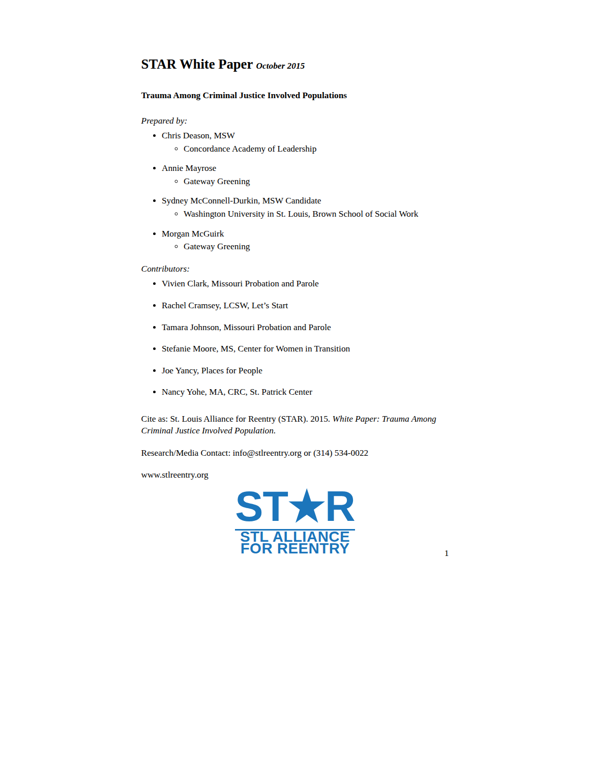STAR White Paper October 2015
Trauma Among Criminal Justice Involved Populations
Prepared by:
Chris Deason, MSW
Concordance Academy of Leadership
Annie Mayrose
Gateway Greening
Sydney McConnell-Durkin, MSW Candidate
Washington University in St. Louis, Brown School of Social Work
Morgan McGuirk
Gateway Greening
Contributors:
Vivien Clark, Missouri Probation and Parole
Rachel Cramsey, LCSW, Let’s Start
Tamara Johnson, Missouri Probation and Parole
Stefanie Moore, MS, Center for Women in Transition
Joe Yancy, Places for People
Nancy Yohe, MA, CRC, St. Patrick Center
Cite as: St. Louis Alliance for Reentry (STAR). 2015. White Paper: Trauma Among Criminal Justice Involved Population.
Research/Media Contact: info@stlreentry.org or (314) 534-0022
www.stlreentry.org
ST★R
STL ALLIANCE FOR REENTRY
1